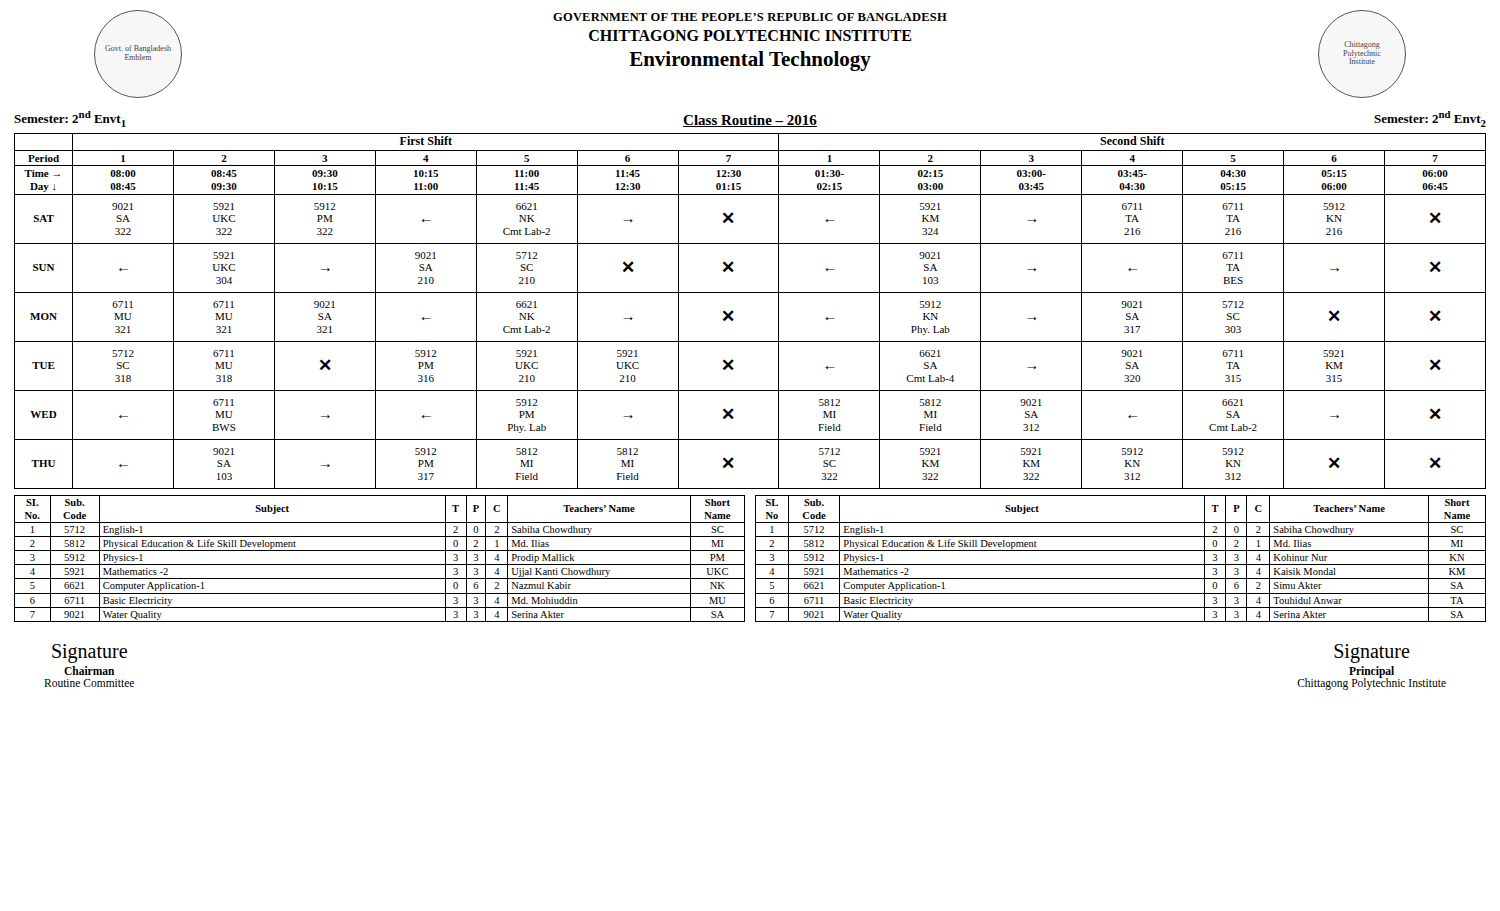Govt. of Bangladesh
Emblem
Chittagong
Polytechnic
Institute
GOVERNMENT OF THE PEOPLE’S REPUBLIC OF BANGLADESH
CHITTAGONG POLYTECHNIC INSTITUTE
Environmental Technology
Semester: 2nd Envt1
Class Routine – 2016
Semester: 2nd Envt2
| | First Shift | Second Shift |
| --- | --- | --- |
| Period | 1 | 2 | 3 | 4 | 5 | 6 | 7 | 1 | 2 | 3 | 4 | 5 | 6 | 7 |
| Time → Day ↓ | 08:00 08:45 | 08:45 09:30 | 09:30 10:15 | 10:15 11:00 | 11:00 11:45 | 11:45 12:30 | 12:30 01:15 | 01:30- 02:15 | 02:15 03:00 | 03:00- 03:45 | 03:45- 04:30 | 04:30 05:15 | 05:15 06:00 | 06:00 06:45 |
| SAT | 9021 SA 322 | 5921 UKC 322 | 5912 PM 322 | ← | 6621 NK Cmt Lab-2 | → | ✕ | ← | 5921 KM 324 | → | 6711 TA 216 | 6711 TA 216 | 5912 KN 216 | ✕ |
| SUN | ← | 5921 UKC 304 | → | 9021 SA 210 | 5712 SC 210 | ✕ | ✕ | ← | 9021 SA 103 | → | ← | 6711 TA BES | → | ✕ |
| MON | 6711 MU 321 | 6711 MU 321 | 9021 SA 321 | ← | 6621 NK Cmt Lab-2 | → | ✕ | ← | 5912 KN Phy. Lab | → | 9021 SA 317 | 5712 SC 303 | ✕ | ✕ |
| TUE | 5712 SC 318 | 6711 MU 318 | ✕ | 5912 PM 316 | 5921 UKC 210 | 5921 UKC 210 | ✕ | ← | 6621 SA Cmt Lab-4 | → | 9021 SA 320 | 6711 TA 315 | 5921 KM 315 | ✕ |
| WED | ← | 6711 MU BWS | → | ← | 5912 PM Phy. Lab | → | ✕ | 5812 MI Field | 5812 MI Field | 9021 SA 312 | ← | 6621 SA Cmt Lab-2 | → | ✕ |
| THU | ← | 9021 SA 103 | → | 5912 PM 317 | 5812 MI Field | 5812 MI Field | ✕ | 5712 SC 322 | 5921 KM 322 | 5921 KM 322 | 5912 KN 312 | 5912 KN 312 | ✕ | ✕ |
| SI. No. | Sub. Code | Subject | T | P | C | Teachers’ Name | Short Name |
| --- | --- | --- | --- | --- | --- | --- | --- |
| 1 | 5712 | English-1 | 2 | 0 | 2 | Sabiha Chowdhury | SC |
| 2 | 5812 | Physical Education & Life Skill Development | 0 | 2 | 1 | Md. Ilias | MI |
| 3 | 5912 | Physics-1 | 3 | 3 | 4 | Prodip Mallick | PM |
| 4 | 5921 | Mathematics -2 | 3 | 3 | 4 | Ujjal Kanti Chowdhury | UKC |
| 5 | 6621 | Computer Application-1 | 0 | 6 | 2 | Nazmul Kabir | NK |
| 6 | 6711 | Basic Electricity | 3 | 3 | 4 | Md. Mohiuddin | MU |
| 7 | 9021 | Water Quality | 3 | 3 | 4 | Serina Akter | SA |
| SL No | Sub. Code | Subject | T | P | C | Teachers’ Name | Short Name |
| --- | --- | --- | --- | --- | --- | --- | --- |
| 1 | 5712 | English-1 | 2 | 0 | 2 | Sabiha Chowdhury | SC |
| 2 | 5812 | Physical Education & Life Skill Development | 0 | 2 | 1 | Md. Ilias | MI |
| 3 | 5912 | Physics-1 | 3 | 3 | 4 | Kohinur Nur | KN |
| 4 | 5921 | Mathematics -2 | 3 | 3 | 4 | Kaisik Mondal | KM |
| 5 | 6621 | Computer Application-1 | 0 | 6 | 2 | Simu Akter | SA |
| 6 | 6711 | Basic Electricity | 3 | 3 | 4 | Touhidul Anwar | TA |
| 7 | 9021 | Water Quality | 3 | 3 | 4 | Serina Akter | SA |
Signature
Chairman
Routine Committee
Signature
Principal
Chittagong Polytechnic Institute